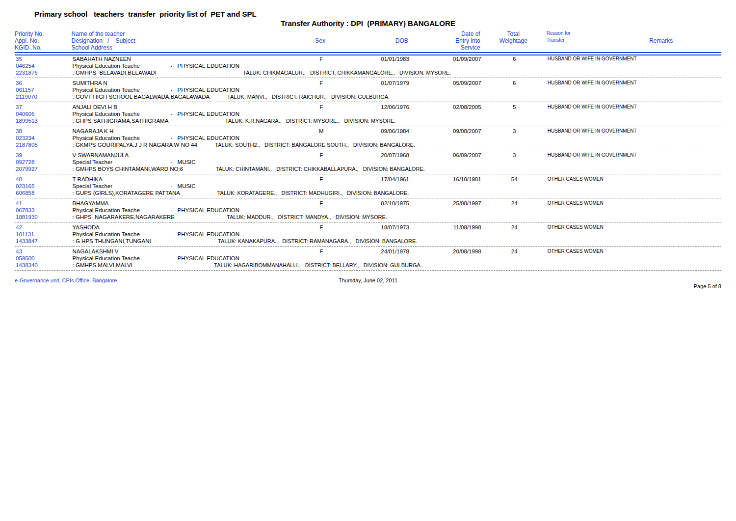Primary school teachers transfer priority list of PET and SPL
Transfer Authority : DPI (PRIMARY) BANGALORE
| Priority No. | Name of the teacher | | | Date of | Total | Reason for | |
| Appl. No. | Designation / Subject | Sex | DOB | Entry into | Weightage | Transfer | Remarks |
| KGID. No. | School Address | | | Service | | | |
| 35 | SABAHATH NAZNEEN | F | 01/01/1983 | 01/09/2007 | 6 | HUSBAND OR WIFE IN GOVERNMENT | |
| 046254 | Physical Education Teache - PHYSICAL EDUCATION |
| 2231876 | : GMHPS BELAVADI,BELAWADI TALUK: CHIKMAGALUR., DISTRICT: CHIKKAMANGALORE., DIVISION: MYSORE. |
| 36 | SUMITHRA N | F | 01/07/1979 | 05/09/2007 | 6 | HUSBAND OR WIFE IN GOVERNMENT | |
| 061157 | Physical Education Teache - PHYSICAL EDUCATION |
| 2119070 | : GOVT HIGH SCHOOL BAGALWADA,BAGALAWADA TALUK: MANVI., DISTRICT: RAICHUR., DIVISION: GULBURGA. |
| 37 | ANJALI DEVI H B | F | 12/06/1976 | 02/08/2005 | 5 | HUSBAND OR WIFE IN GOVERNMENT | |
| 040606 | Physical Education Teache - PHYSICAL EDUCATION |
| 1899513 | : GHPS SATHIGRAMA,SATHIGRAMA TALUK: K.R.NAGARA., DISTRICT: MYSORE., DIVISION: MYSORE. |
| 38 | NAGARAJA K H | M | 09/06/1984 | 09/08/2007 | 3 | HUSBAND OR WIFE IN GOVERNMENT | |
| 023234 | Physical Education Teache - PHYSICAL EDUCATION |
| 2187805 | : GKMPS GOURIPALYA,J J R NAGARA W NO 44 TALUK: SOUTH2., DISTRICT: BANGALORE SOUTH., DIVISION: BANGALORE. |
| 39 | V SWARNAMANJULA | F | 20/07/1968 | 06/09/2007 | 3 | HUSBAND OR WIFE IN GOVERNMENT | |
| 092728 | Special Teacher - MUSIC |
| 2079927 | : GMHPS BOYS CHINTAMANI,WARD NO:6 TALUK: CHINTAMANI., DISTRICT: CHIKKABALLAPURA., DIVISION: BANGALORE. |
| 40 | T RADHIKA | F | 17/04/1961 | 16/10/1981 | 54 | OTHER CASES WOMEN | |
| 023165 | Special Teacher - MUSIC |
| 606858 | : GUPS (GIRLS),KORATAGERE PATTANA TALUK: KORATAGERE., DISTRICT: MADHUGIRI., DIVISION: BANGALORE. |
| 41 | BHAGYAMMA | F | 02/10/1975 | 25/08/1997 | 24 | OTHER CASES WOMEN | |
| 067833 | Physical Education Teache - PHYSICAL EDUCATION |
| 1881930 | : GHPS NAGARAKERE,NAGARAKERE TALUK: MADDUR., DISTRICT: MANDYA., DIVISION: MYSORE. |
| 42 | YASHODA | F | 18/07/1973 | 11/08/1998 | 24 | OTHER CASES WOMEN | |
| 101131 | Physical Education Teache - PHYSICAL EDUCATION |
| 1433847 | : G HPS THUNGANI,TUNGANI TALUK: KANAKAPURA., DISTRICT: RAMANAGARA., DIVISION: BANGALORE. |
| 43 | NAGALAKSHMI V | F | 24/01/1978 | 20/08/1998 | 24 | OTHER CASES WOMEN | |
| 059500 | Physical Education Teache - PHYSICAL EDUCATION |
| 1438340 | : GMHPS MALVI,MALVI TALUK: HAGARIBOMMANAHALLI., DISTRICT: BELLARY., DIVISION: GULBURGA. |
e-Governance unit, CPIs Office, Bangalore
Thursday, June 02, 2011
Page 5 of 8